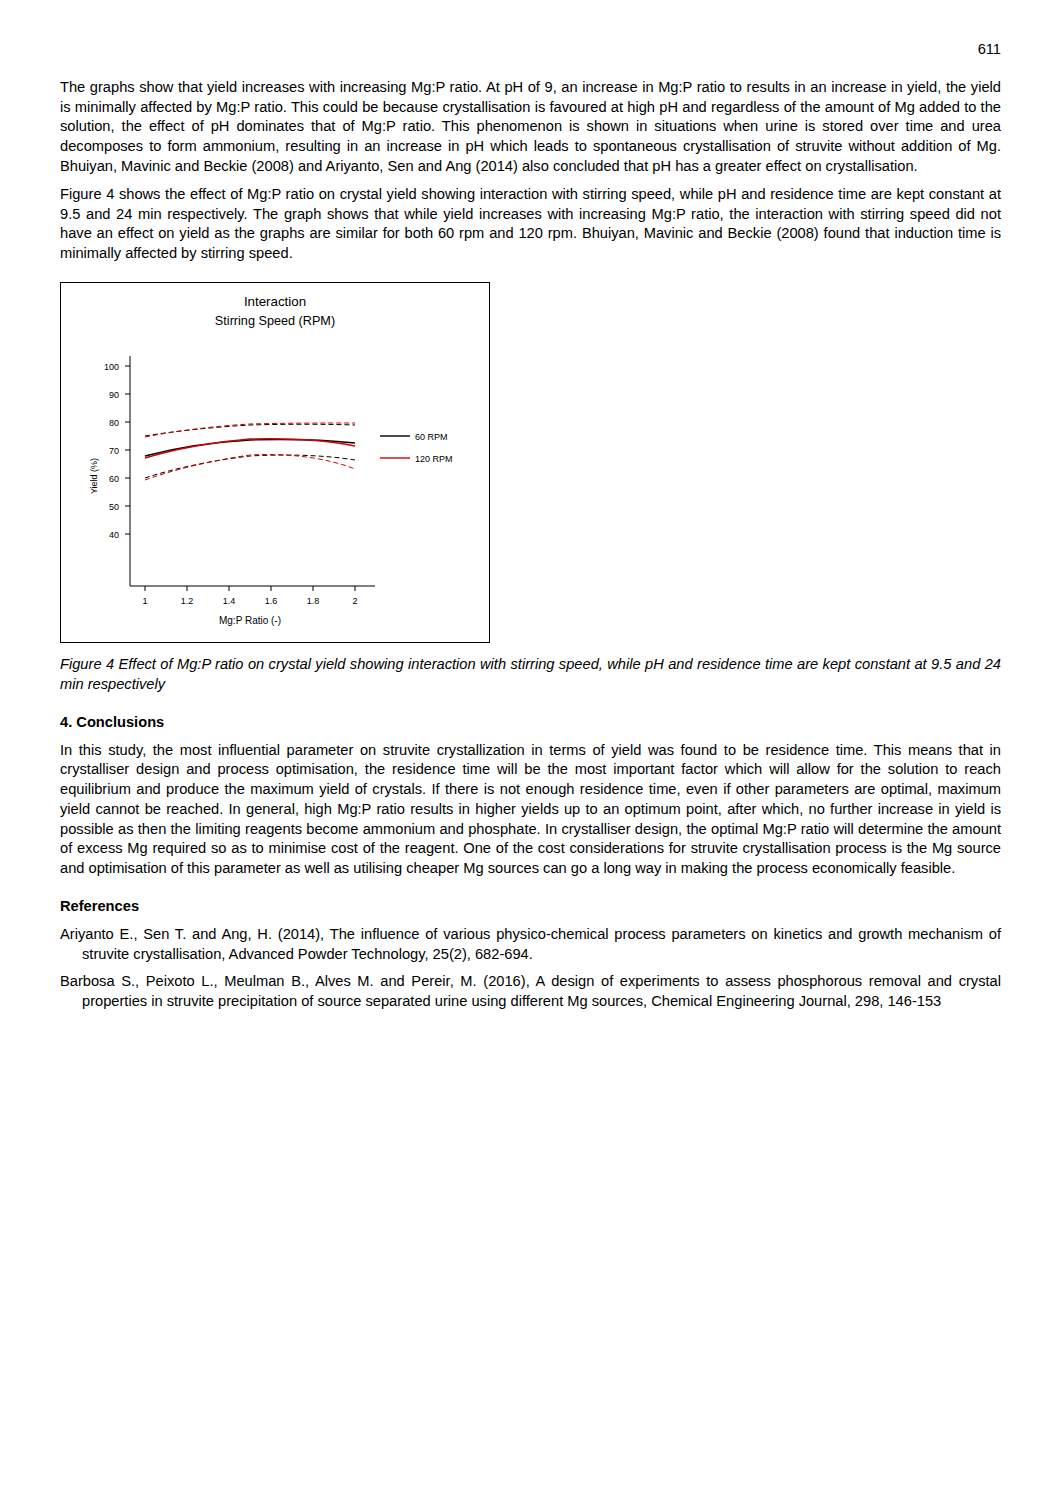611
The graphs show that yield increases with increasing Mg:P ratio. At pH of 9, an increase in Mg:P ratio to results in an increase in yield, the yield is minimally affected by Mg:P ratio. This could be because crystallisation is favoured at high pH and regardless of the amount of Mg added to the solution, the effect of pH dominates that of Mg:P ratio. This phenomenon is shown in situations when urine is stored over time and urea decomposes to form ammonium, resulting in an increase in pH which leads to spontaneous crystallisation of struvite without addition of Mg. Bhuiyan, Mavinic and Beckie (2008) and Ariyanto, Sen and Ang (2014) also concluded that pH has a greater effect on crystallisation.
Figure 4 shows the effect of Mg:P ratio on crystal yield showing interaction with stirring speed, while pH and residence time are kept constant at 9.5 and 24 min respectively. The graph shows that while yield increases with increasing Mg:P ratio, the interaction with stirring speed did not have an effect on yield as the graphs are similar for both 60 rpm and 120 rpm. Bhuiyan, Mavinic and Beckie (2008) found that induction time is minimally affected by stirring speed.
Interaction
Stirring Speed (RPM)
100 90 80 70 60 50 40 Yield (%) 1 1.2 1.4 1.6 1.8 2 Mg:P Ratio (-) 60 RPM 120 RPM
Figure 4 Effect of Mg:P ratio on crystal yield showing interaction with stirring speed, while pH and residence time are kept constant at 9.5 and 24 min respectively
4. Conclusions
In this study, the most influential parameter on struvite crystallization in terms of yield was found to be residence time. This means that in crystalliser design and process optimisation, the residence time will be the most important factor which will allow for the solution to reach equilibrium and produce the maximum yield of crystals. If there is not enough residence time, even if other parameters are optimal, maximum yield cannot be reached. In general, high Mg:P ratio results in higher yields up to an optimum point, after which, no further increase in yield is possible as then the limiting reagents become ammonium and phosphate. In crystalliser design, the optimal Mg:P ratio will determine the amount of excess Mg required so as to minimise cost of the reagent. One of the cost considerations for struvite crystallisation process is the Mg source and optimisation of this parameter as well as utilising cheaper Mg sources can go a long way in making the process economically feasible.
References
Ariyanto E., Sen T. and Ang, H. (2014), The influence of various physico-chemical process parameters on kinetics and growth mechanism of struvite crystallisation, Advanced Powder Technology, 25(2), 682-694.
Barbosa S., Peixoto L., Meulman B., Alves M. and Pereir, M. (2016), A design of experiments to assess phosphorous removal and crystal properties in struvite precipitation of source separated urine using different Mg sources, Chemical Engineering Journal, 298, 146-153